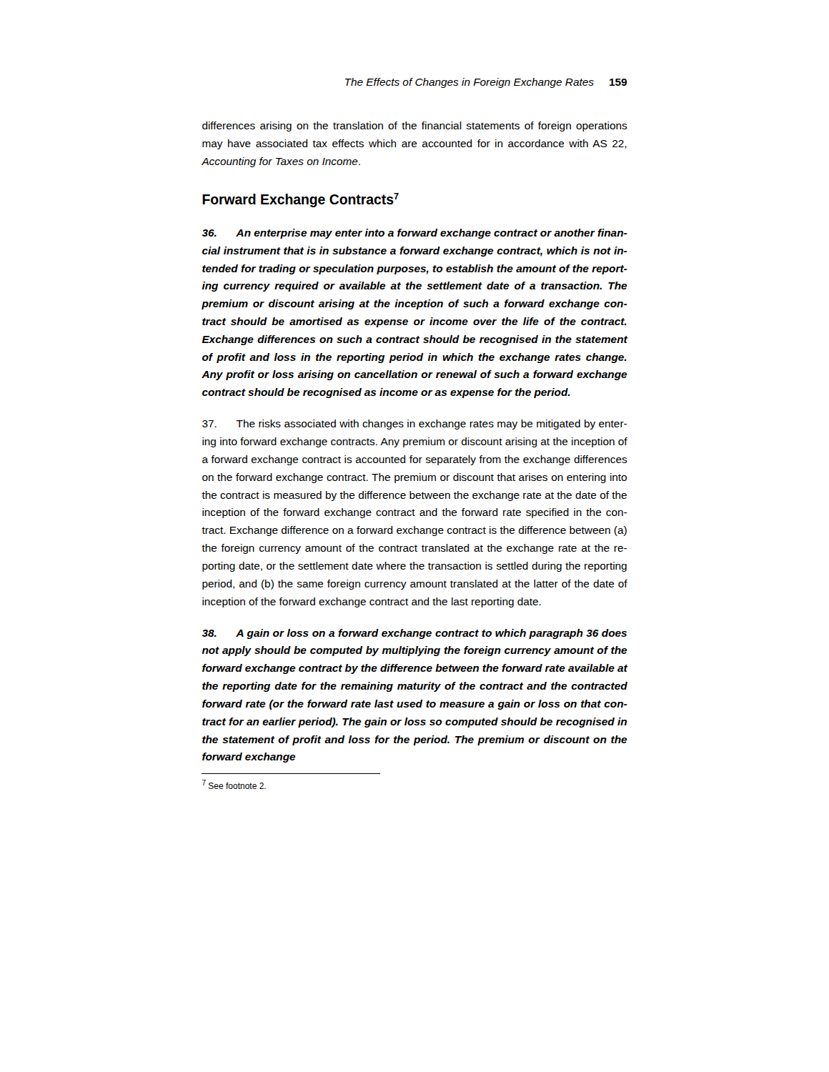The Effects of Changes in Foreign Exchange Rates 159
differences arising on the translation of the financial statements of foreign operations may have associated tax effects which are accounted for in accordance with AS 22, Accounting for Taxes on Income.
Forward Exchange Contracts7
36. An enterprise may enter into a forward exchange contract or another financial instrument that is in substance a forward exchange contract, which is not intended for trading or speculation purposes, to establish the amount of the reporting currency required or available at the settlement date of a transaction. The premium or discount arising at the inception of such a forward exchange contract should be amortised as expense or income over the life of the contract. Exchange differences on such a contract should be recognised in the statement of profit and loss in the reporting period in which the exchange rates change. Any profit or loss arising on cancellation or renewal of such a forward exchange contract should be recognised as income or as expense for the period.
37. The risks associated with changes in exchange rates may be mitigated by entering into forward exchange contracts. Any premium or discount arising at the inception of a forward exchange contract is accounted for separately from the exchange differences on the forward exchange contract. The premium or discount that arises on entering into the contract is measured by the difference between the exchange rate at the date of the inception of the forward exchange contract and the forward rate specified in the contract. Exchange difference on a forward exchange contract is the difference between (a) the foreign currency amount of the contract translated at the exchange rate at the reporting date, or the settlement date where the transaction is settled during the reporting period, and (b) the same foreign currency amount translated at the latter of the date of inception of the forward exchange contract and the last reporting date.
38. A gain or loss on a forward exchange contract to which paragraph 36 does not apply should be computed by multiplying the foreign currency amount of the forward exchange contract by the difference between the forward rate available at the reporting date for the remaining maturity of the contract and the contracted forward rate (or the forward rate last used to measure a gain or loss on that contract for an earlier period). The gain or loss so computed should be recognised in the statement of profit and loss for the period. The premium or discount on the forward exchange
7 See footnote 2.